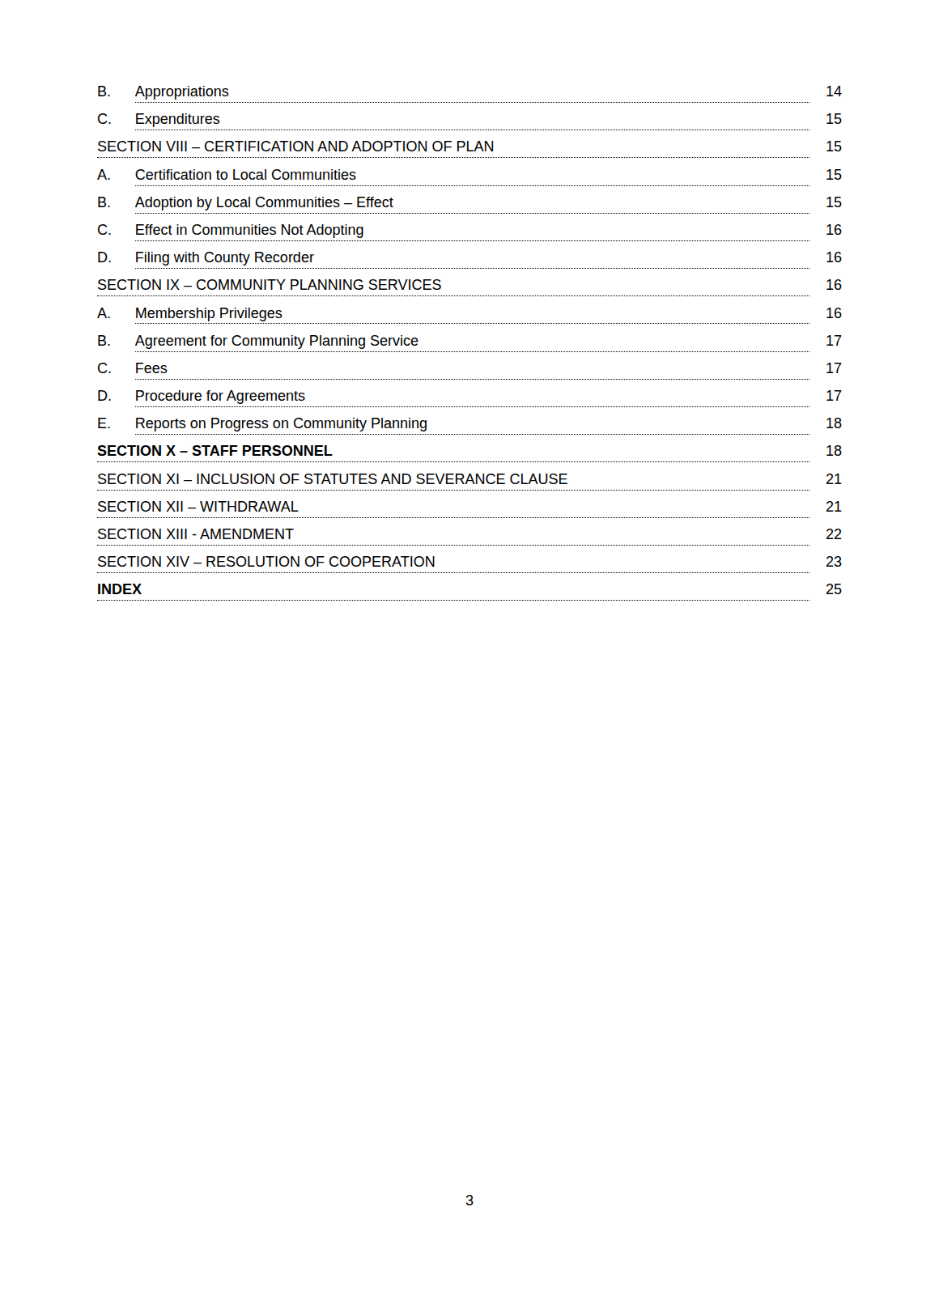| B. | Appropriations | 14 |
| C. | Expenditures | 15 |
| SECTION VIII – CERTIFICATION AND ADOPTION OF PLAN | 15 |
| A. | Certification to Local Communities | 15 |
| B. | Adoption by Local Communities – Effect | 15 |
| C. | Effect in Communities Not Adopting | 16 |
| D. | Filing with County Recorder | 16 |
| SECTION IX – COMMUNITY PLANNING SERVICES | 16 |
| A. | Membership Privileges | 16 |
| B. | Agreement for Community Planning Service | 17 |
| C. | Fees | 17 |
| D. | Procedure for Agreements | 17 |
| E. | Reports on Progress on Community Planning | 18 |
| SECTION X – STAFF PERSONNEL | 18 |
| SECTION XI – INCLUSION OF STATUTES AND SEVERANCE CLAUSE | 21 |
| SECTION XII – WITHDRAWAL | 21 |
| SECTION XIII - AMENDMENT | 22 |
| SECTION XIV – RESOLUTION OF COOPERATION | 23 |
| INDEX | 25 |
3